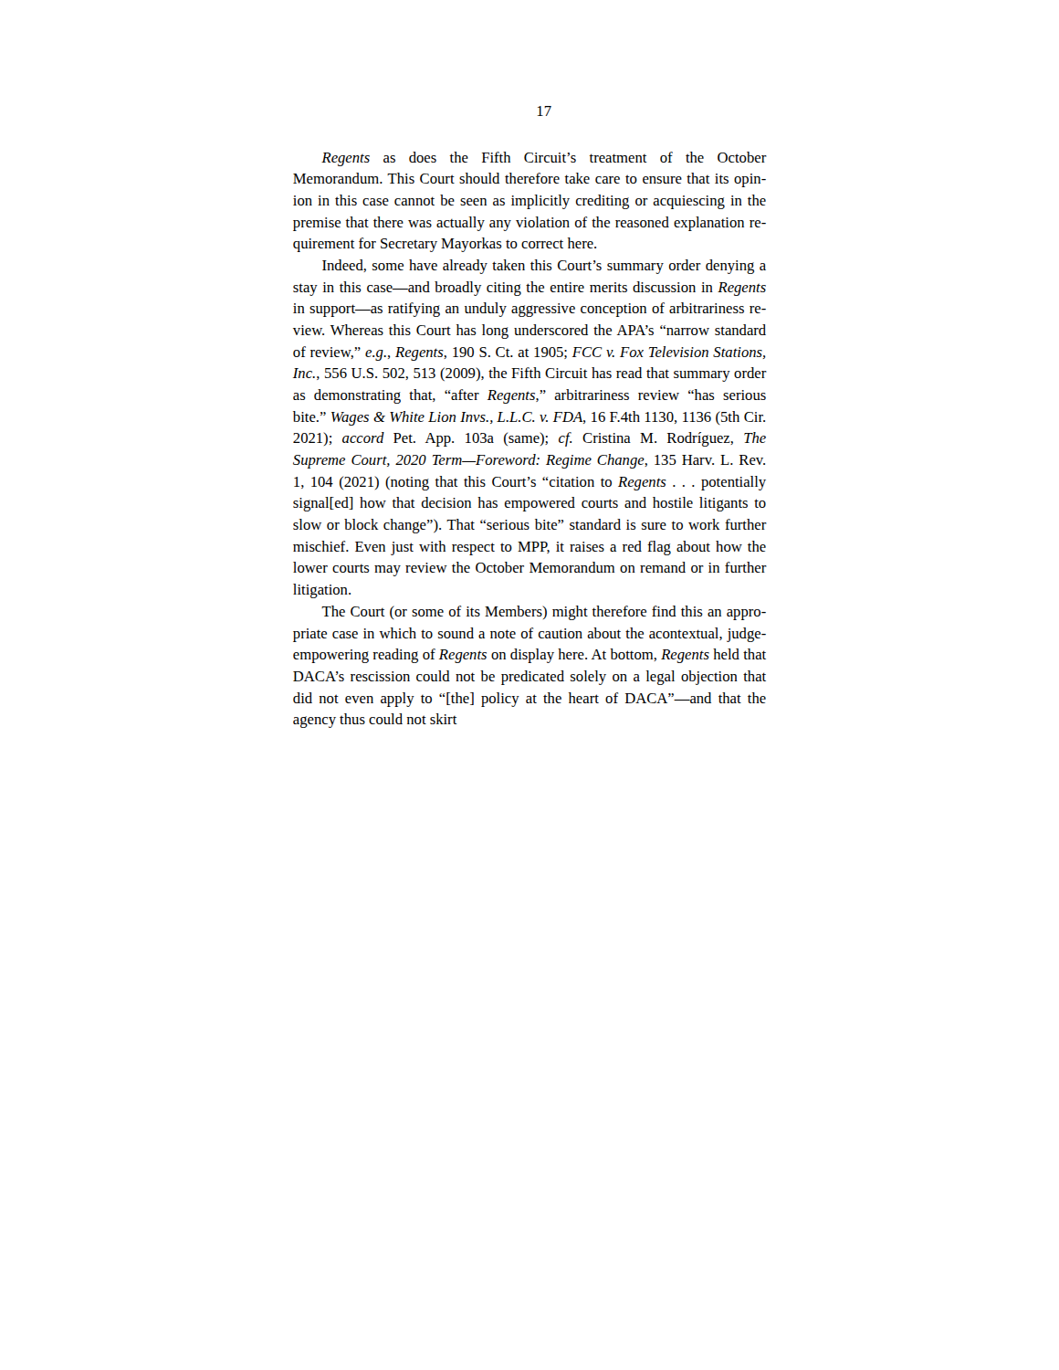17
Regents as does the Fifth Circuit’s treatment of the October Memorandum. This Court should therefore take care to ensure that its opinion in this case cannot be seen as implicitly crediting or acquiescing in the premise that there was actually any violation of the reasoned explanation requirement for Secretary Mayorkas to correct here.
Indeed, some have already taken this Court’s summary order denying a stay in this case—and broadly citing the entire merits discussion in Regents in support—as ratifying an unduly aggressive conception of arbitrariness review. Whereas this Court has long underscored the APA’s “narrow standard of review,” e.g., Regents, 190 S. Ct. at 1905; FCC v. Fox Television Stations, Inc., 556 U.S. 502, 513 (2009), the Fifth Circuit has read that summary order as demonstrating that, “after Regents,” arbitrariness review “has serious bite.” Wages & White Lion Invs., L.L.C. v. FDA, 16 F.4th 1130, 1136 (5th Cir. 2021); accord Pet. App. 103a (same); cf. Cristina M. Rodríguez, The Supreme Court, 2020 Term—Foreword: Regime Change, 135 Harv. L. Rev. 1, 104 (2021) (noting that this Court’s “citation to Regents . . . potentially signal[ed] how that decision has empowered courts and hostile litigants to slow or block change”). That “serious bite” standard is sure to work further mischief. Even just with respect to MPP, it raises a red flag about how the lower courts may review the October Memorandum on remand or in further litigation.
The Court (or some of its Members) might therefore find this an appropriate case in which to sound a note of caution about the acontextual, judge-empowering reading of Regents on display here. At bottom, Regents held that DACA’s rescission could not be predicated solely on a legal objection that did not even apply to “[the] policy at the heart of DACA”—and that the agency thus could not skirt